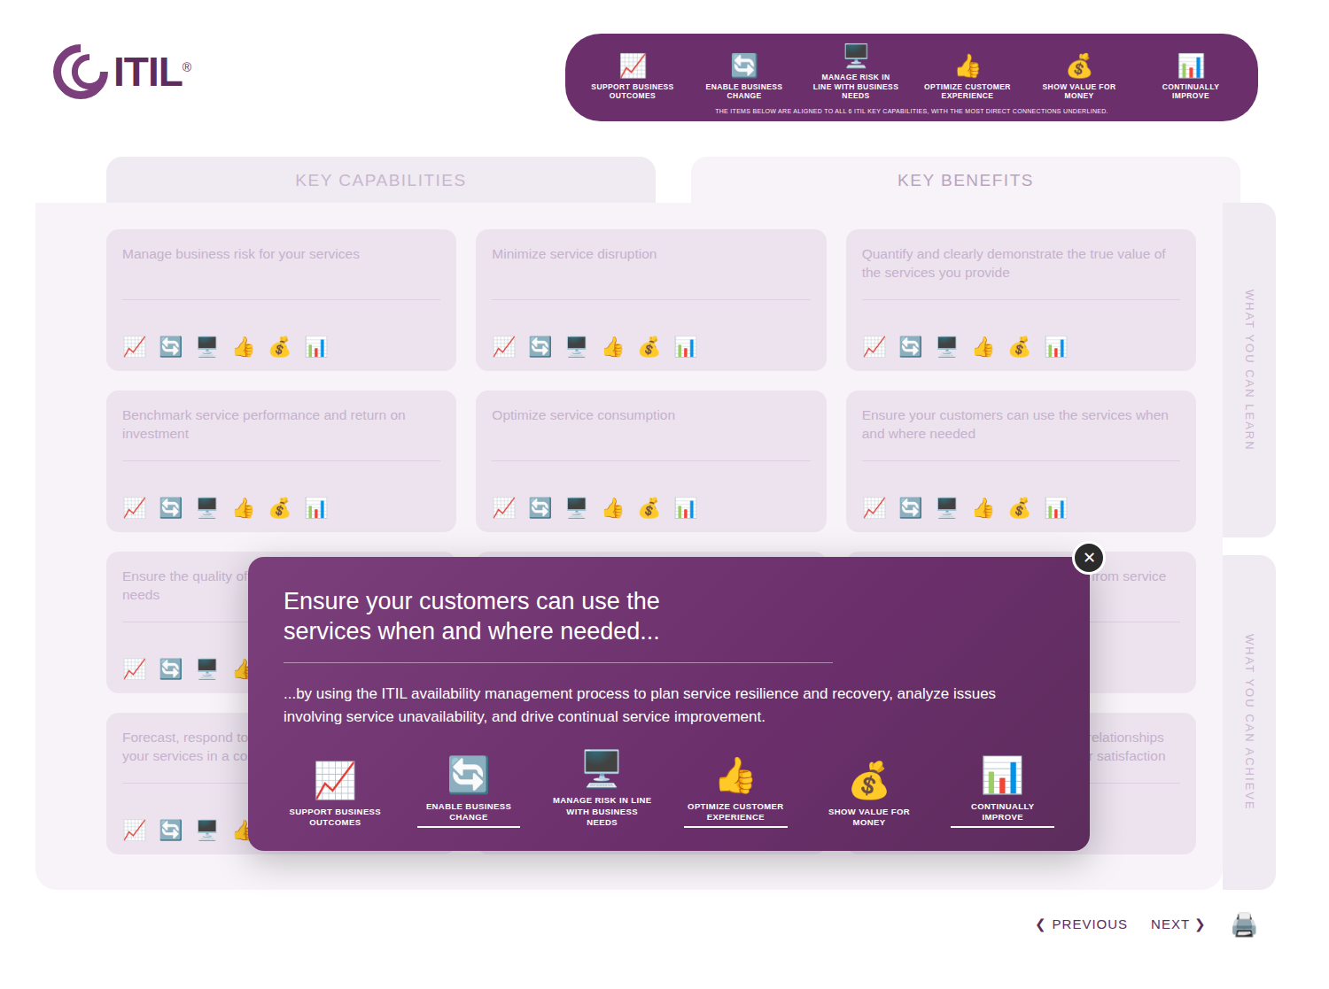ITIL®
📈Support Business Outcomes
🔄Enable Business Change
🖥️Manage Risk in Line with Business Needs
👍Optimize Customer Experience
💰Show Value for Money
📊Continually Improve
The items below are aligned to all 6 ITIL key capabilities, with the most direct connections underlined.
Key Capabilities
Key Benefits
Manage business risk for your services
📈🔄🖥️👍💰📊
Minimize service disruption
📈🔄🖥️👍💰📊
Quantify and clearly demonstrate the true value of the services you provide
📈🔄🖥️👍💰📊
Benchmark service performance and return on investment
📈🔄🖥️👍💰📊
Optimize service consumption
📈🔄🖥️👍💰📊
Ensure your customers can use the services when and where needed
📈🔄🖥️👍💰📊
Ensure the quality of your services meets customer needs
📈🔄🖥️👍💰📊
Reduce the impact on your customers of service failures
📈🔄🖥️👍💰📊
Ensure your customers are protected from service failures
📈🔄🖥️👍💰📊
Forecast, respond to and influence the demand for your services in a cost effective way
📈🔄🖥️👍💰📊
Support business change at the speed your customer needs while ensuring stable and low-risk environment
📈🔄🖥️👍💰📊
Build and maintain positive business relationships with customers and improve customer satisfaction
📈🔄🖥️👍💰📊
What you can learn
What you can achieve
✕
Ensure your customers can use the
services when and where needed...
...by using the ITIL availability management process to plan service resilience and recovery, analyze issues involving service unavailability, and drive continual service improvement.
📈Support Business Outcomes
🔄Enable Business Change
🖥️Manage Risk in Line with Business Needs
👍Optimize Customer Experience
💰Show Value for Money
📊Continually Improve
❮ Previous Next ❯ 🖨️